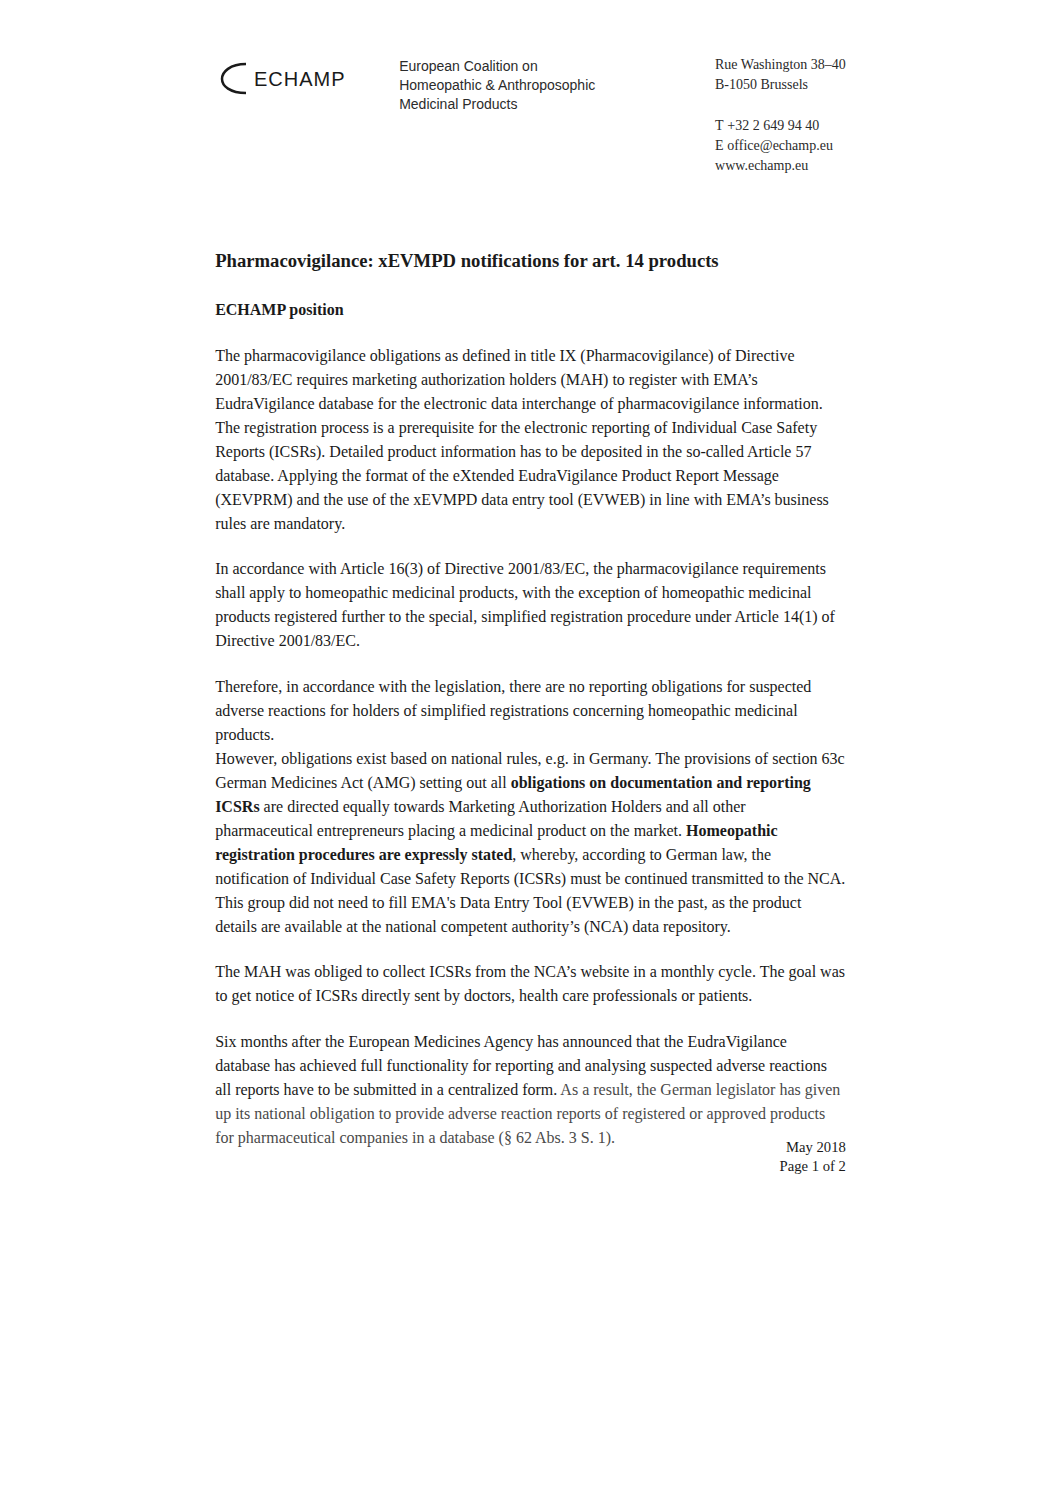ECHAMP
European Coalition on
Homeopathic & Anthroposophic
Medicinal Products
Rue Washington 38–40
B-1050 Brussels
T +32 2 649 94 40
E office@echamp.eu
www.echamp.eu
Pharmacovigilance: xEVMPD notifications for art. 14 products
ECHAMP position
The pharmacovigilance obligations as defined in title IX (Pharmacovigilance) of Directive 2001/83/EC requires marketing authorization holders (MAH) to register with EMA’s EudraVigilance database for the electronic data interchange of pharmacovigilance information. The registration process is a prerequisite for the electronic reporting of Individual Case Safety Reports (ICSRs). Detailed product information has to be deposited in the so-called Article 57 database. Applying the format of the eXtended EudraVigilance Product Report Message (XEVPRM) and the use of the xEVMPD data entry tool (EVWEB) in line with EMA’s business rules are mandatory.
In accordance with Article 16(3) of Directive 2001/83/EC, the pharmacovigilance requirements shall apply to homeopathic medicinal products, with the exception of homeopathic medicinal products registered further to the special, simplified registration procedure under Article 14(1) of Directive 2001/83/EC.
Therefore, in accordance with the legislation, there are no reporting obligations for suspected adverse reactions for holders of simplified registrations concerning homeopathic medicinal products.
However, obligations exist based on national rules, e.g. in Germany. The provisions of section 63c German Medicines Act (AMG) setting out all obligations on documentation and reporting ICSRs are directed equally towards Marketing Authorization Holders and all other pharmaceutical entrepreneurs placing a medicinal product on the market. Homeopathic registration procedures are expressly stated, whereby, according to German law, the notification of Individual Case Safety Reports (ICSRs) must be continued transmitted to the NCA. This group did not need to fill EMA's Data Entry Tool (EVWEB) in the past, as the product details are available at the national competent authority’s (NCA) data repository.
The MAH was obliged to collect ICSRs from the NCA’s website in a monthly cycle. The goal was to get notice of ICSRs directly sent by doctors, health care professionals or patients.
Six months after the European Medicines Agency has announced that the EudraVigilance database has achieved full functionality for reporting and analysing suspected adverse reactions all reports have to be submitted in a centralized form. As a result, the German legislator has given up its national obligation to provide adverse reaction reports of registered or approved products for pharmaceutical companies in a database (§ 62 Abs. 3 S. 1).
May 2018
Page 1 of 2